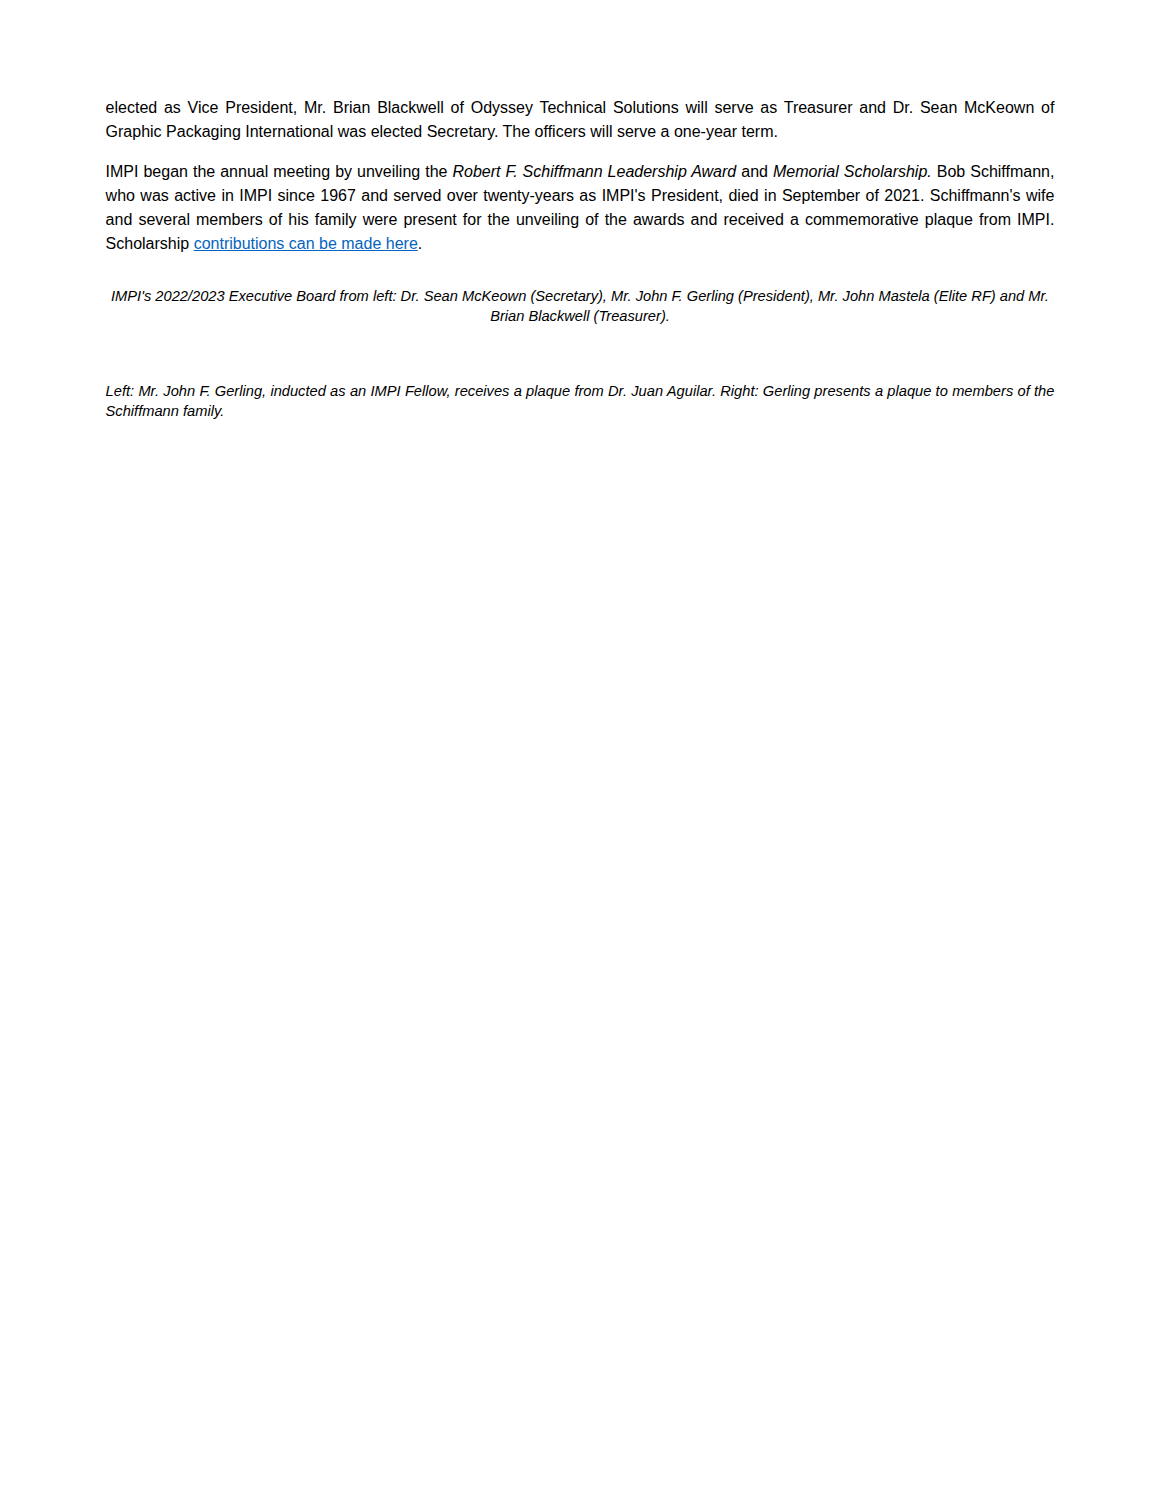elected as Vice President, Mr. Brian Blackwell of Odyssey Technical Solutions will serve as Treasurer and Dr. Sean McKeown of Graphic Packaging International was elected Secretary. The officers will serve a one-year term.
IMPI began the annual meeting by unveiling the Robert F. Schiffmann Leadership Award and Memorial Scholarship. Bob Schiffmann, who was active in IMPI since 1967 and served over twenty-years as IMPI's President, died in September of 2021. Schiffmann's wife and several members of his family were present for the unveiling of the awards and received a commemorative plaque from IMPI. Scholarship contributions can be made here.
IMPI's 2022/2023 Executive Board from left: Dr. Sean McKeown (Secretary), Mr. John F. Gerling (President), Mr. John Mastela (Elite RF) and Mr. Brian Blackwell (Treasurer).
Left: Mr. John F. Gerling, inducted as an IMPI Fellow, receives a plaque from Dr. Juan Aguilar. Right: Gerling presents a plaque to members of the Schiffmann family.